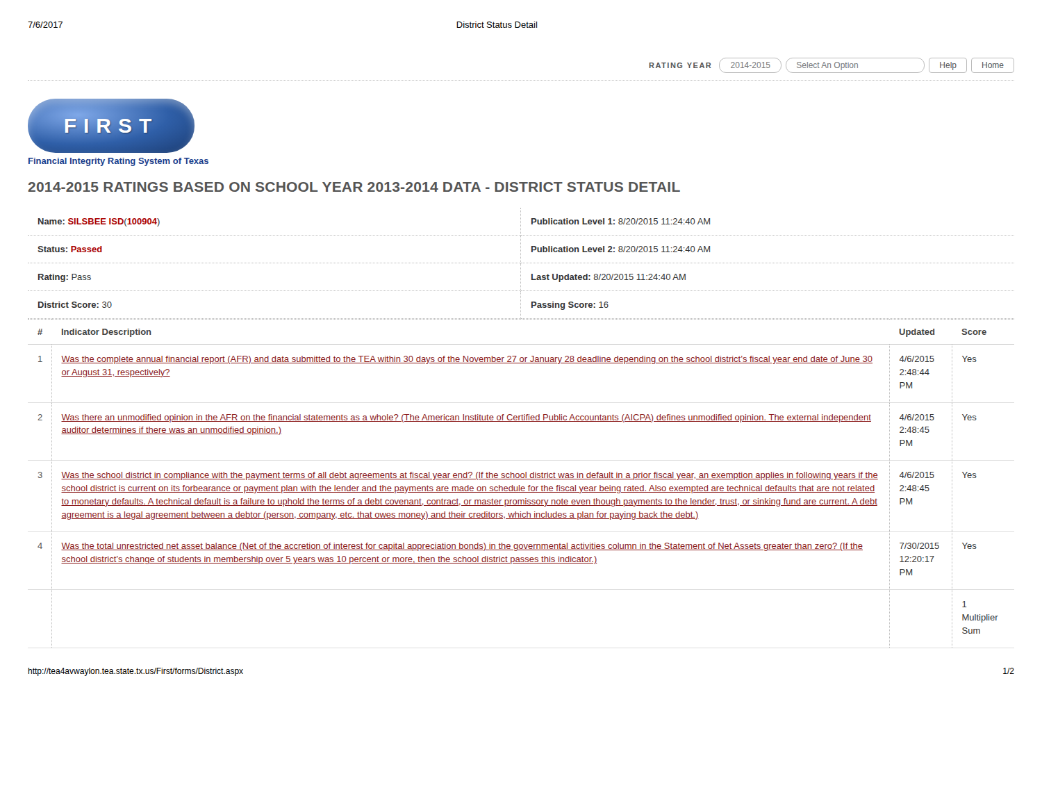7/6/2017
District Status Detail
RATING YEAR 2014-2015 Select An Option Help Home
FIRST
Financial Integrity Rating System of Texas
2014-2015 RATINGS BASED ON SCHOOL YEAR 2013-2014 DATA - DISTRICT STATUS DETAIL
Name: SILSBEE ISD(100904)
Publication Level 1: 8/20/2015 11:24:40 AM
Status: Passed
Publication Level 2: 8/20/2015 11:24:40 AM
Rating: Pass
Last Updated: 8/20/2015 11:24:40 AM
District Score: 30
Passing Score: 16
| # | Indicator Description | Updated | Score |
| --- | --- | --- | --- |
| 1 | Was the complete annual financial report (AFR) and data submitted to the TEA within 30 days of the November 27 or January 28 deadline depending on the school district’s fiscal year end date of June 30 or August 31, respectively? | 4/6/2015 2:48:44 PM | Yes |
| 2 | Was there an unmodified opinion in the AFR on the financial statements as a whole? (The American Institute of Certified Public Accountants (AICPA) defines unmodified opinion. The external independent auditor determines if there was an unmodified opinion.) | 4/6/2015 2:48:45 PM | Yes |
| 3 | Was the school district in compliance with the payment terms of all debt agreements at fiscal year end? (If the school district was in default in a prior fiscal year, an exemption applies in following years if the school district is current on its forbearance or payment plan with the lender and the payments are made on schedule for the fiscal year being rated. Also exempted are technical defaults that are not related to monetary defaults. A technical default is a failure to uphold the terms of a debt covenant, contract, or master promissory note even though payments to the lender, trust, or sinking fund are current. A debt agreement is a legal agreement between a debtor (person, company, etc. that owes money) and their creditors, which includes a plan for paying back the debt.) | 4/6/2015 2:48:45 PM | Yes |
| 4 | Was the total unrestricted net asset balance (Net of the accretion of interest for capital appreciation bonds) in the governmental activities column in the Statement of Net Assets greater than zero? (If the school district’s change of students in membership over 5 years was 10 percent or more, then the school district passes this indicator.) | 7/30/2015 12:20:17 PM | Yes |
| | | | 1 Multiplier Sum |
http://tea4avwaylon.tea.state.tx.us/First/forms/District.aspx
1/2